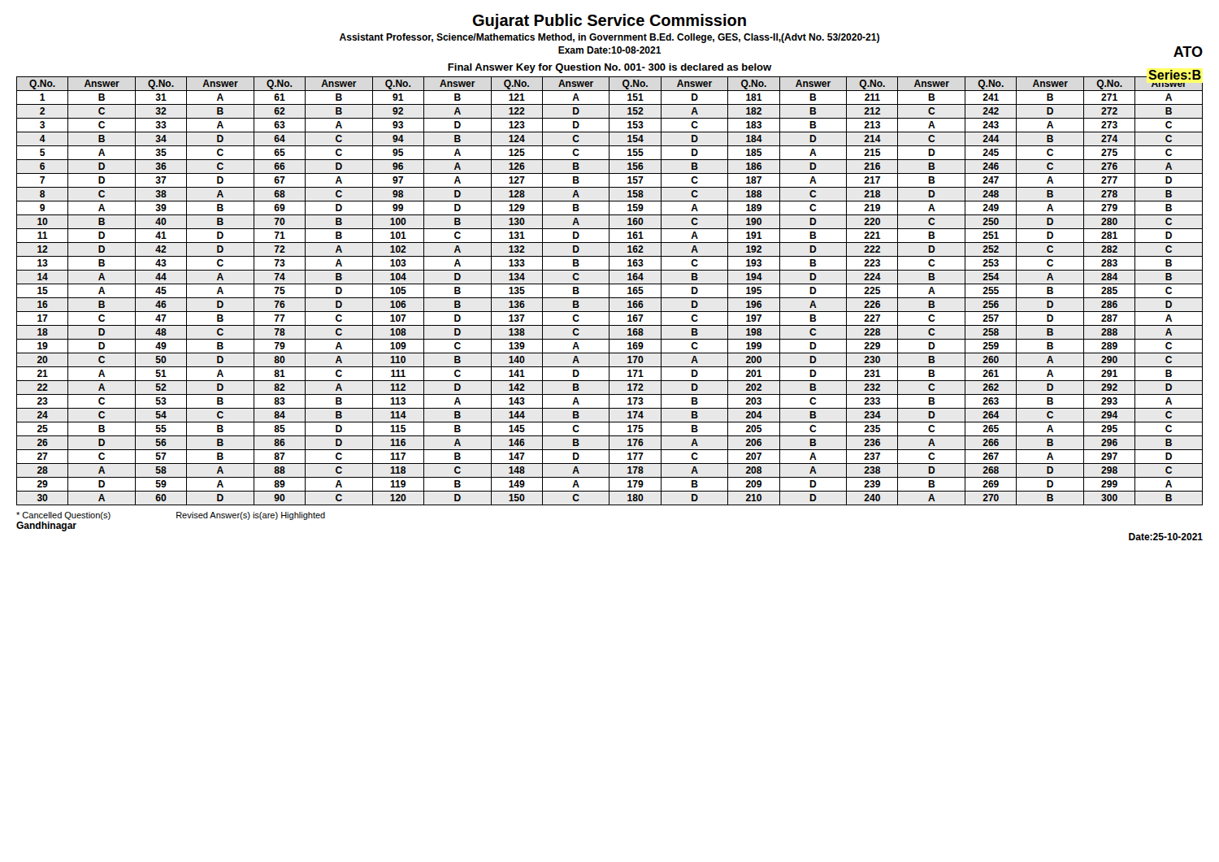Gujarat Public Service Commission
Assistant Professor, Science/Mathematics Method, in Government B.Ed. College, GES, Class-II,(Advt No. 53/2020-21)
Exam Date:10-08-2021
ATO
Series:B
Final Answer Key for Question No. 001- 300 is declared as below
| Q.No. | Answer | Q.No. | Answer | Q.No. | Answer | Q.No. | Answer | Q.No. | Answer | Q.No. | Answer | Q.No. | Answer | Q.No. | Answer | Q.No. | Answer | Q.No. | Answer |
| --- | --- | --- | --- | --- | --- | --- | --- | --- | --- | --- | --- | --- | --- | --- | --- | --- | --- | --- | --- |
| 1 | B | 31 | A | 61 | B | 91 | B | 121 | A | 151 | D | 181 | B | 211 | B | 241 | B | 271 | A |
| 2 | C | 32 | B | 62 | B | 92 | A | 122 | D | 152 | A | 182 | B | 212 | C | 242 | D | 272 | B |
| 3 | C | 33 | A | 63 | A | 93 | D | 123 | D | 153 | C | 183 | B | 213 | A | 243 | A | 273 | C |
| 4 | B | 34 | D | 64 | C | 94 | B | 124 | C | 154 | D | 184 | D | 214 | C | 244 | B | 274 | C |
| 5 | A | 35 | C | 65 | C | 95 | A | 125 | C | 155 | D | 185 | A | 215 | D | 245 | C | 275 | C |
| 6 | D | 36 | C | 66 | D | 96 | A | 126 | B | 156 | B | 186 | D | 216 | B | 246 | C | 276 | A |
| 7 | D | 37 | D | 67 | A | 97 | A | 127 | B | 157 | C | 187 | A | 217 | B | 247 | A | 277 | D |
| 8 | C | 38 | A | 68 | C | 98 | D | 128 | A | 158 | C | 188 | C | 218 | D | 248 | B | 278 | B |
| 9 | A | 39 | B | 69 | D | 99 | D | 129 | B | 159 | A | 189 | C | 219 | A | 249 | A | 279 | B |
| 10 | B | 40 | B | 70 | B | 100 | B | 130 | A | 160 | C | 190 | D | 220 | C | 250 | D | 280 | C |
| 11 | D | 41 | D | 71 | B | 101 | C | 131 | D | 161 | A | 191 | B | 221 | B | 251 | D | 281 | D |
| 12 | D | 42 | D | 72 | A | 102 | A | 132 | D | 162 | A | 192 | D | 222 | D | 252 | C | 282 | C |
| 13 | B | 43 | C | 73 | A | 103 | A | 133 | B | 163 | C | 193 | B | 223 | C | 253 | C | 283 | B |
| 14 | A | 44 | A | 74 | B | 104 | D | 134 | C | 164 | B | 194 | D | 224 | B | 254 | A | 284 | B |
| 15 | A | 45 | A | 75 | D | 105 | B | 135 | B | 165 | D | 195 | D | 225 | A | 255 | B | 285 | C |
| 16 | B | 46 | D | 76 | D | 106 | B | 136 | B | 166 | D | 196 | A | 226 | B | 256 | D | 286 | D |
| 17 | C | 47 | B | 77 | C | 107 | D | 137 | C | 167 | C | 197 | B | 227 | C | 257 | D | 287 | A |
| 18 | D | 48 | C | 78 | C | 108 | D | 138 | C | 168 | B | 198 | C | 228 | C | 258 | B | 288 | A |
| 19 | D | 49 | B | 79 | A | 109 | C | 139 | A | 169 | C | 199 | D | 229 | D | 259 | B | 289 | C |
| 20 | C | 50 | D | 80 | A | 110 | B | 140 | A | 170 | A | 200 | D | 230 | B | 260 | A | 290 | C |
| 21 | A | 51 | A | 81 | C | 111 | C | 141 | D | 171 | D | 201 | D | 231 | B | 261 | A | 291 | B |
| 22 | A | 52 | D | 82 | A | 112 | D | 142 | B | 172 | D | 202 | B | 232 | C | 262 | D | 292 | D |
| 23 | C | 53 | B | 83 | B | 113 | A | 143 | A | 173 | B | 203 | C | 233 | B | 263 | B | 293 | A |
| 24 | C | 54 | C | 84 | B | 114 | B | 144 | B | 174 | B | 204 | B | 234 | D | 264 | C | 294 | C |
| 25 | B | 55 | B | 85 | D | 115 | B | 145 | C | 175 | B | 205 | C | 235 | C | 265 | A | 295 | C |
| 26 | D | 56 | B | 86 | D | 116 | A | 146 | B | 176 | A | 206 | B | 236 | A | 266 | B | 296 | B |
| 27 | C | 57 | B | 87 | C | 117 | B | 147 | D | 177 | C | 207 | A | 237 | C | 267 | A | 297 | D |
| 28 | A | 58 | A | 88 | C | 118 | C | 148 | A | 178 | A | 208 | A | 238 | D | 268 | D | 298 | C |
| 29 | D | 59 | A | 89 | A | 119 | B | 149 | A | 179 | B | 209 | D | 239 | B | 269 | D | 299 | A |
| 30 | A | 60 | D | 90 | C | 120 | D | 150 | C | 180 | D | 210 | D | 240 | A | 270 | B | 300 | B |
* Cancelled Question(s) Revised Answer(s) is(are) Highlighted
Gandhinagar
Date:25-10-2021